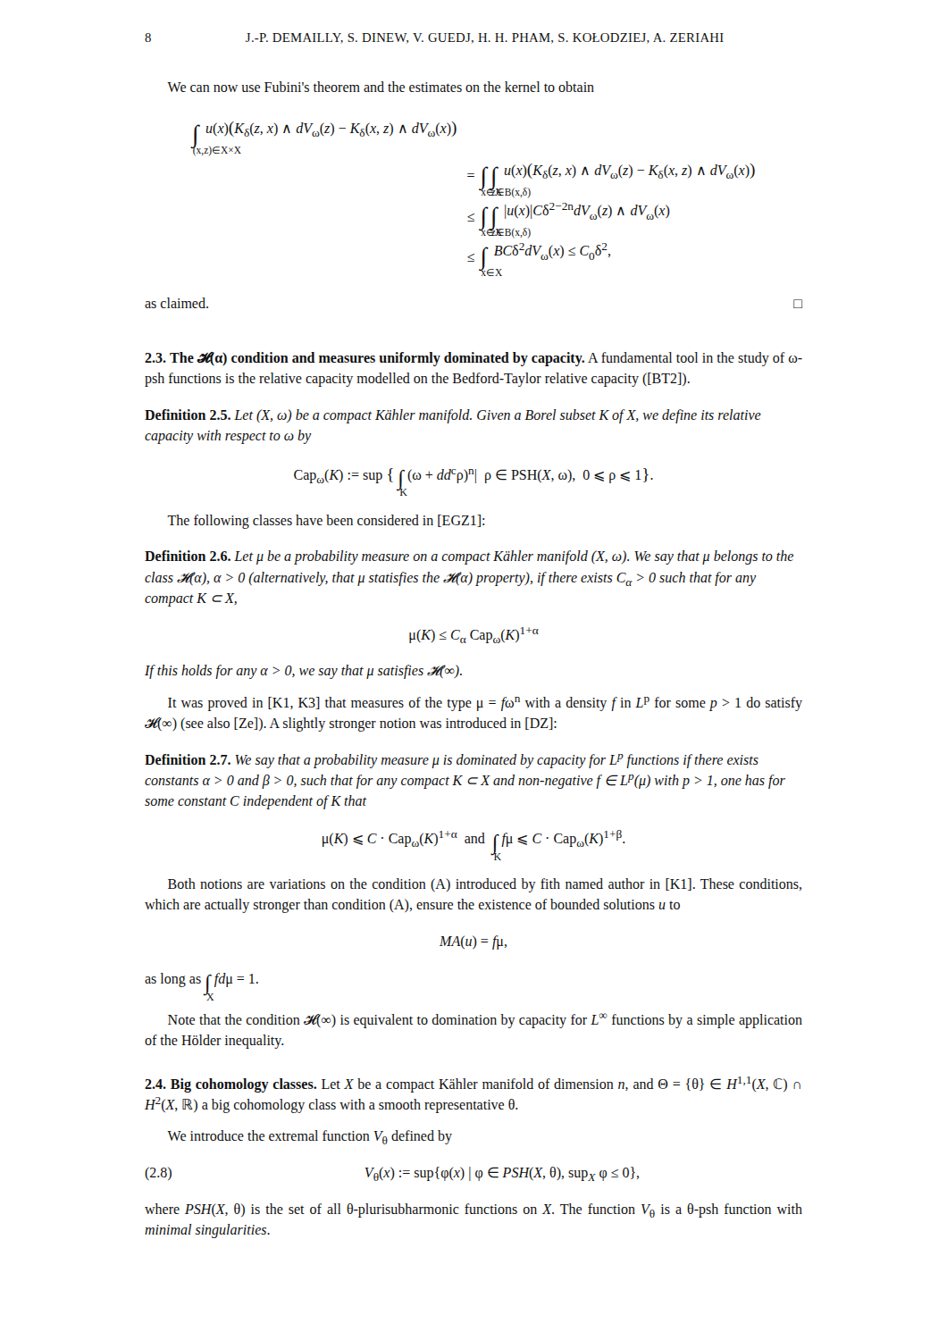8 J.-P. DEMAILLY, S. DINEW, V. GUEDJ, H. H. PHAM, S. KOŁODZIEJ, A. ZERIAHI
We can now use Fubini's theorem and the estimates on the kernel to obtain
∫(x,z)∈X×X u(x)(Kδ(z, x) ∧ dVω(z) − Kδ(x, z) ∧ dVω(x))
=
∫x∈X ∫z∈B(x,δ) u(x)(Kδ(z, x) ∧ dVω(z) − Kδ(x, z) ∧ dVω(x))
≤
∫x∈X ∫z∈B(x,δ) |u(x)|Cδ2−2ndVω(z) ∧ dVω(x)
≤
∫x∈X BCδ2dVω(x) ≤ C0δ2,
as claimed. □
2.3. The 𝓗(α) condition and measures uniformly dominated by capacity. A fundamental tool in the study of ω-psh functions is the relative capacity modelled on the Bedford-Taylor relative capacity ([BT2]).
Definition 2.5. Let (X, ω) be a compact Kähler manifold. Given a Borel subset K of X, we define its relative capacity with respect to ω by
Capω(K) := sup { ∫K (ω + ddcρ)n| ρ ∈ PSH(X, ω), 0 ⩽ ρ ⩽ 1}.
The following classes have been considered in [EGZ1]:
Definition 2.6. Let μ be a probability measure on a compact Kähler manifold (X, ω). We say that μ belongs to the class 𝓗(α), α > 0 (alternatively, that μ statisfies the 𝓗(α) property), if there exists Cα > 0 such that for any compact K ⊂ X,
μ(K) ≤ Cα Capω(K)1+α
If this holds for any α > 0, we say that μ satisfies 𝓗(∞).
It was proved in [K1, K3] that measures of the type μ = fωn with a density f in Lp for some p > 1 do satisfy 𝓗(∞) (see also [Ze]). A slightly stronger notion was introduced in [DZ]:
Definition 2.7. We say that a probability measure μ is dominated by capacity for Lp functions if there exists constants α > 0 and β > 0, such that for any compact K ⊂ X and non-negative f ∈ Lp(μ) with p > 1, one has for some constant C independent of K that
μ(K) ⩽ C · Capω(K)1+α and ∫K fμ ⩽ C · Capω(K)1+β.
Both notions are variations on the condition (A) introduced by fith named author in [K1]. These conditions, which are actually stronger than condition (A), ensure the existence of bounded solutions u to
MA(u) = fμ,
as long as ∫X fdμ = 1.
Note that the condition 𝓗(∞) is equivalent to domination by capacity for L∞ functions by a simple application of the Hölder inequality.
2.4. Big cohomology classes. Let X be a compact Kähler manifold of dimension n, and Θ = {θ} ∈ H1,1(X, ℂ) ∩ H2(X, ℝ) a big cohomology class with a smooth representative θ.
We introduce the extremal function Vθ defined by
(2.8)
Vθ(x) := sup{φ(x) | φ ∈ PSH(X, θ), supX φ ≤ 0},
where PSH(X, θ) is the set of all θ-plurisubharmonic functions on X. The function Vθ is a θ-psh function with minimal singularities.